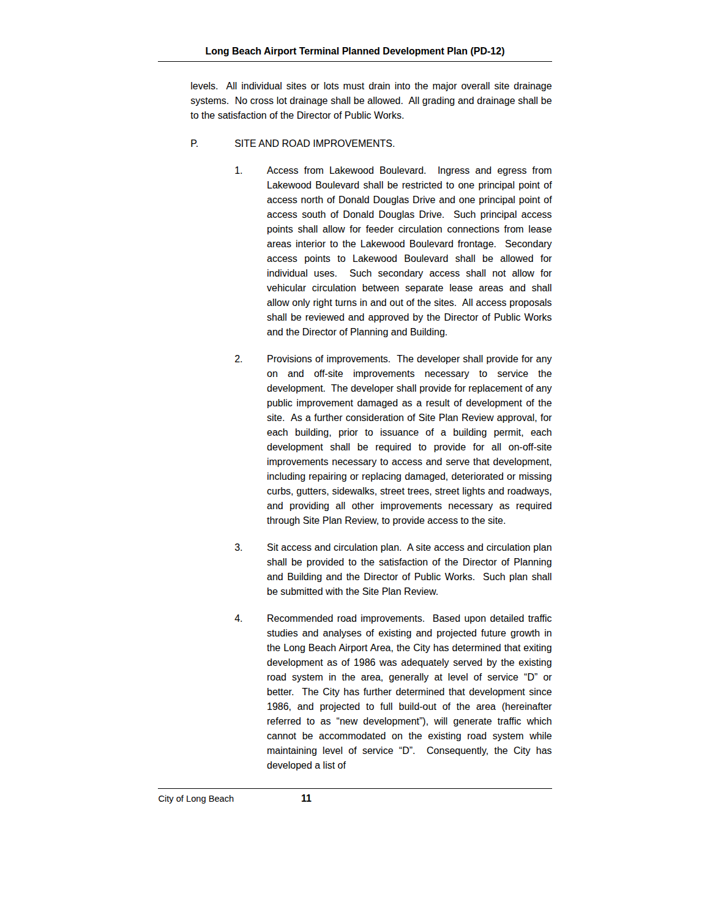Long Beach Airport Terminal Planned Development Plan (PD-12)
levels. All individual sites or lots must drain into the major overall site drainage systems. No cross lot drainage shall be allowed. All grading and drainage shall be to the satisfaction of the Director of Public Works.
P.
SITE AND ROAD IMPROVEMENTS.
1.
Access from Lakewood Boulevard. Ingress and egress from Lakewood Boulevard shall be restricted to one principal point of access north of Donald Douglas Drive and one principal point of access south of Donald Douglas Drive. Such principal access points shall allow for feeder circulation connections from lease areas interior to the Lakewood Boulevard frontage. Secondary access points to Lakewood Boulevard shall be allowed for individual uses. Such secondary access shall not allow for vehicular circulation between separate lease areas and shall allow only right turns in and out of the sites. All access proposals shall be reviewed and approved by the Director of Public Works and the Director of Planning and Building.
2.
Provisions of improvements. The developer shall provide for any on and off-site improvements necessary to service the development. The developer shall provide for replacement of any public improvement damaged as a result of development of the site. As a further consideration of Site Plan Review approval, for each building, prior to issuance of a building permit, each development shall be required to provide for all on-off-site improvements necessary to access and serve that development, including repairing or replacing damaged, deteriorated or missing curbs, gutters, sidewalks, street trees, street lights and roadways, and providing all other improvements necessary as required through Site Plan Review, to provide access to the site.
3.
Sit access and circulation plan. A site access and circulation plan shall be provided to the satisfaction of the Director of Planning and Building and the Director of Public Works. Such plan shall be submitted with the Site Plan Review.
4.
Recommended road improvements. Based upon detailed traffic studies and analyses of existing and projected future growth in the Long Beach Airport Area, the City has determined that exiting development as of 1986 was adequately served by the existing road system in the area, generally at level of service “D” or better. The City has further determined that development since 1986, and projected to full build-out of the area (hereinafter referred to as “new development”), will generate traffic which cannot be accommodated on the existing road system while maintaining level of service “D”. Consequently, the City has developed a list of
City of Long Beach 11